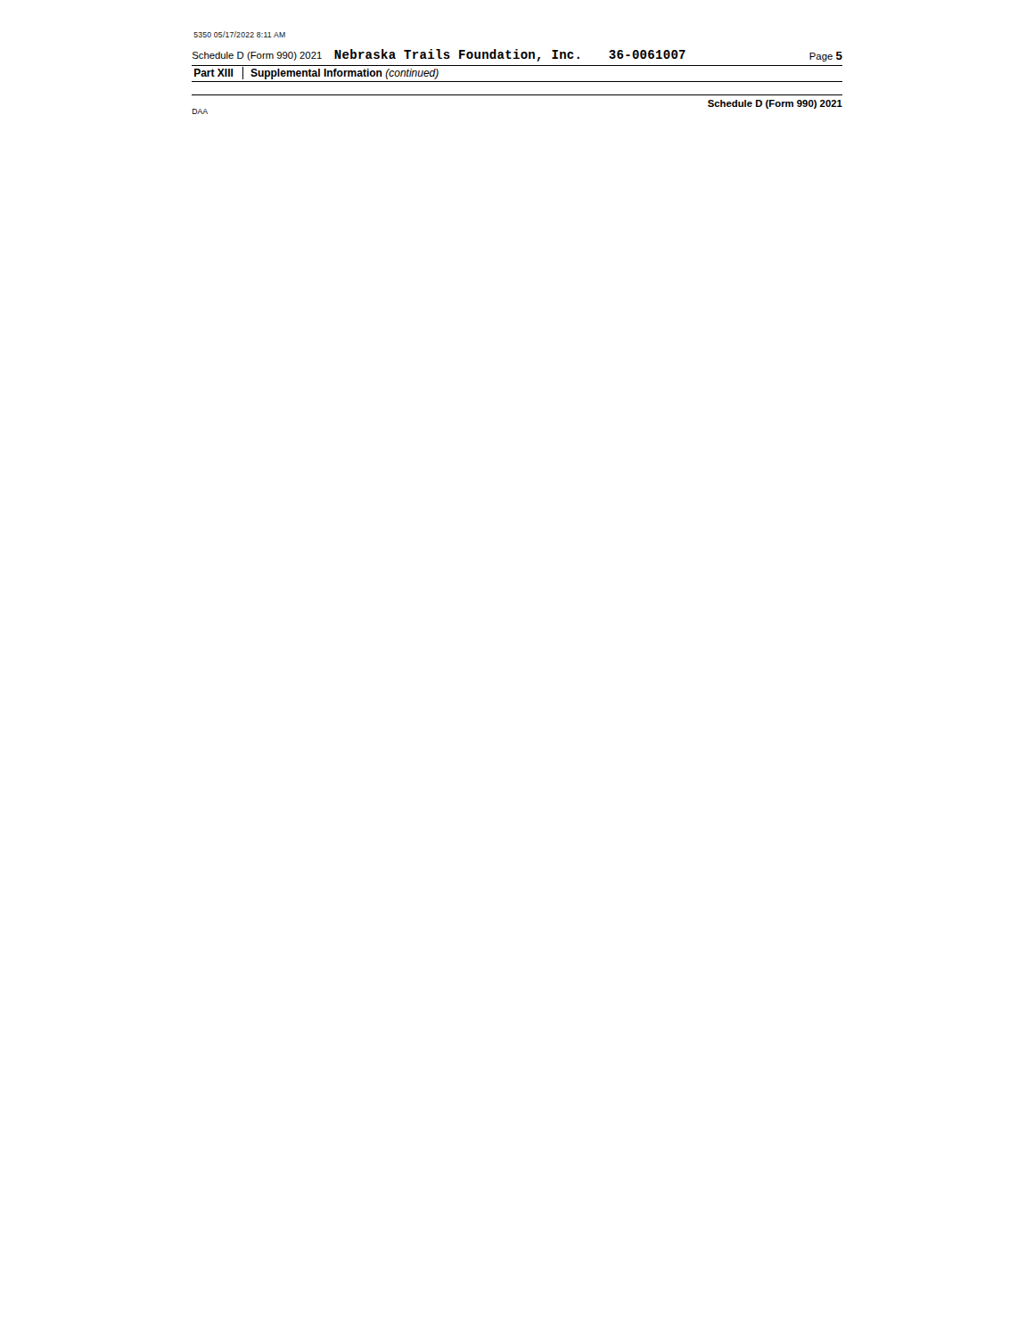5350 05/17/2022 8:11 AM
Schedule D (Form 990) 2021 Nebraska Trails Foundation, Inc. 36-0061007
Page 5
Part XIII Supplemental Information (continued)
DAA
Schedule D (Form 990) 2021